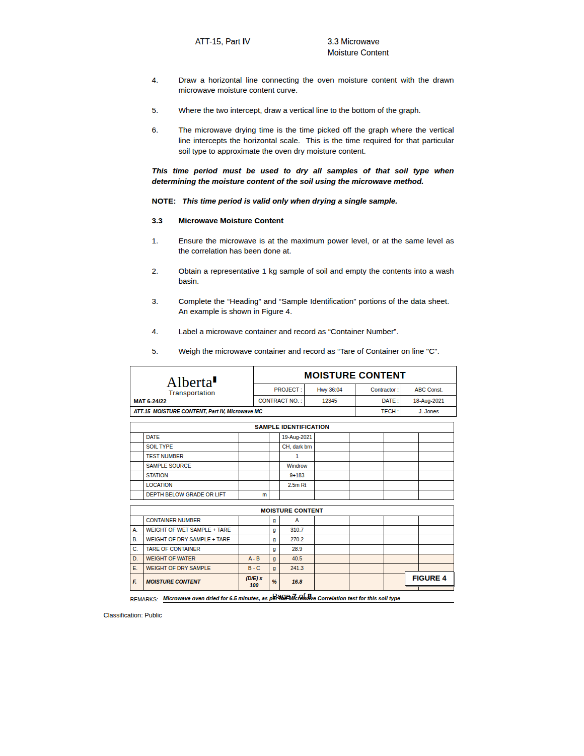ATT-15, Part IV
3.3 Microwave
Moisture Content
4.
Draw a horizontal line connecting the oven moisture content with the drawn microwave moisture content curve.
5.
Where the two intercept, draw a vertical line to the bottom of the graph.
6.
The microwave drying time is the time picked off the graph where the vertical line intercepts the horizontal scale. This is the time required for that particular soil type to approximate the oven dry moisture content.
This time period must be used to dry all samples of that soil type when determining the moisture content of the soil using the microwave method.
NOTE: This time period is valid only when drying a single sample.
3.3
Microwave Moisture Content
1.
Ensure the microwave is at the maximum power level, or at the same level as the correlation has been done at.
2.
Obtain a representative 1 kg sample of soil and empty the contents into a wash basin.
3.
Complete the “Heading” and “Sample Identification” portions of the data sheet. An example is shown in Figure 4.
4.
Label a microwave container and record as “Container Number”.
5.
Weigh the microwave container and record as “Tare of Container on line "C".
| Alberta ▮ Transportation MAT 6-24/22 | MOISTURE CONTENT |
| PROJECT : | Hwy 36:04 | Contractor : | ABC Const. |
| CONTRACT NO. : | 12345 | DATE : | 18-Aug-2021 |
| ATT-15 MOISTURE CONTENT, Part IV, Microwave MC | TECH : | J. Jones |
| SAMPLE IDENTIFICATION |
| | DATE | | | 19-Aug-2021 | | | | |
| | SOIL TYPE | | | CH, dark brn | | | | |
| | TEST NUMBER | | | 1 | | | | |
| | SAMPLE SOURCE | | | Windrow | | | | |
| | STATION | | | 9+183 | | | | |
| | LOCATION | | | 2.5m Rt | | | | |
| | DEPTH BELOW GRADE OR LIFT | m | | | | | | |
| MOISTURE CONTENT |
| | CONTAINER NUMBER | | g | A | | | | |
| A. | WEIGHT OF WET SAMPLE + TARE | | g | 310.7 | | | | |
| B. | WEIGHT OF DRY SAMPLE + TARE | | g | 270.2 | | | | |
| C. | TARE OF CONTAINER | | g | 28.9 | | | | |
| D. | WEIGHT OF WATER | A - B | g | 40.5 | | | | |
| E. | WEIGHT OF DRY SAMPLE | B - C | g | 241.3 | | | | |
| F. | MOISTURE CONTENT | (D/E) x 100 | % | 16.8 | | | | |
REMARKS:
Microwave oven dried for 6.5 minutes, as per the Microwave Correlation test for this soil type
FIGURE 4
Page 7 of 8
Classification: Public